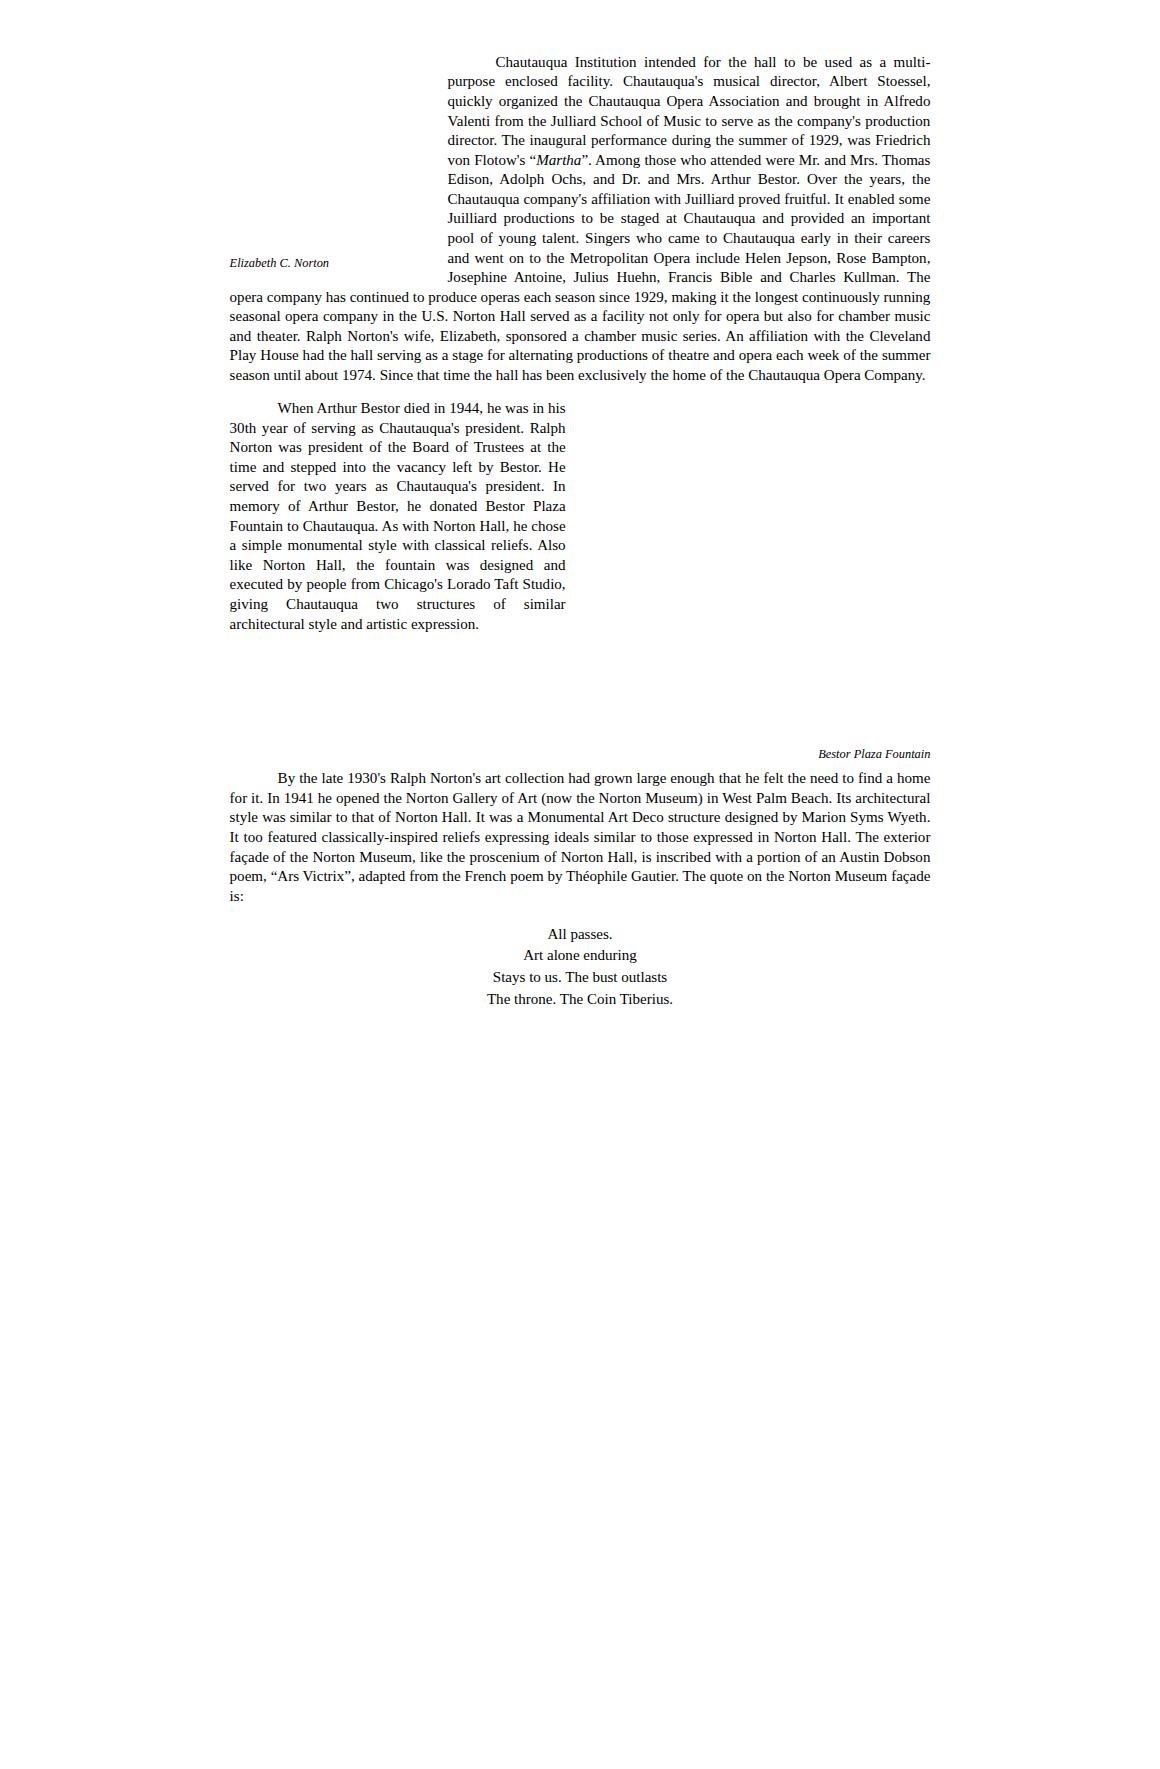Elizabeth C. Norton
Chautauqua Institution intended for the hall to be used as a multi-purpose enclosed facility. Chautauqua's musical director, Albert Stoessel, quickly organized the Chautauqua Opera Association and brought in Alfredo Valenti from the Julliard School of Music to serve as the company's production director. The inaugural performance during the summer of 1929, was Friedrich von Flotow's “Martha”. Among those who attended were Mr. and Mrs. Thomas Edison, Adolph Ochs, and Dr. and Mrs. Arthur Bestor. Over the years, the Chautauqua company's affiliation with Juilliard proved fruitful. It enabled some Juilliard productions to be staged at Chautauqua and provided an important pool of young talent. Singers who came to Chautauqua early in their careers and went on to the Metropolitan Opera include Helen Jepson, Rose Bampton, Josephine Antoine, Julius Huehn, Francis Bible and Charles Kullman. The opera company has continued to produce operas each season since 1929, making it the longest continuously running seasonal opera company in the U.S. Norton Hall served as a facility not only for opera but also for chamber music and theater. Ralph Norton's wife, Elizabeth, sponsored a chamber music series. An affiliation with the Cleveland Play House had the hall serving as a stage for alternating productions of theatre and opera each week of the summer season until about 1974. Since that time the hall has been exclusively the home of the Chautauqua Opera Company.
Bestor Plaza Fountain
When Arthur Bestor died in 1944, he was in his 30th year of serving as Chautauqua's president. Ralph Norton was president of the Board of Trustees at the time and stepped into the vacancy left by Bestor. He served for two years as Chautauqua's president. In memory of Arthur Bestor, he donated Bestor Plaza Fountain to Chautauqua. As with Norton Hall, he chose a simple monumental style with classical reliefs. Also like Norton Hall, the fountain was designed and executed by people from Chicago's Lorado Taft Studio, giving Chautauqua two structures of similar architectural style and artistic expression.
By the late 1930's Ralph Norton's art collection had grown large enough that he felt the need to find a home for it. In 1941 he opened the Norton Gallery of Art (now the Norton Museum) in West Palm Beach. Its architectural style was similar to that of Norton Hall. It was a Monumental Art Deco structure designed by Marion Syms Wyeth. It too featured classically-inspired reliefs expressing ideals similar to those expressed in Norton Hall. The exterior façade of the Norton Museum, like the proscenium of Norton Hall, is inscribed with a portion of an Austin Dobson poem, “Ars Victrix”, adapted from the French poem by Théophile Gautier. The quote on the Norton Museum façade is:
All passes.
Art alone enduring
Stays to us. The bust outlasts
The throne. The Coin Tiberius.